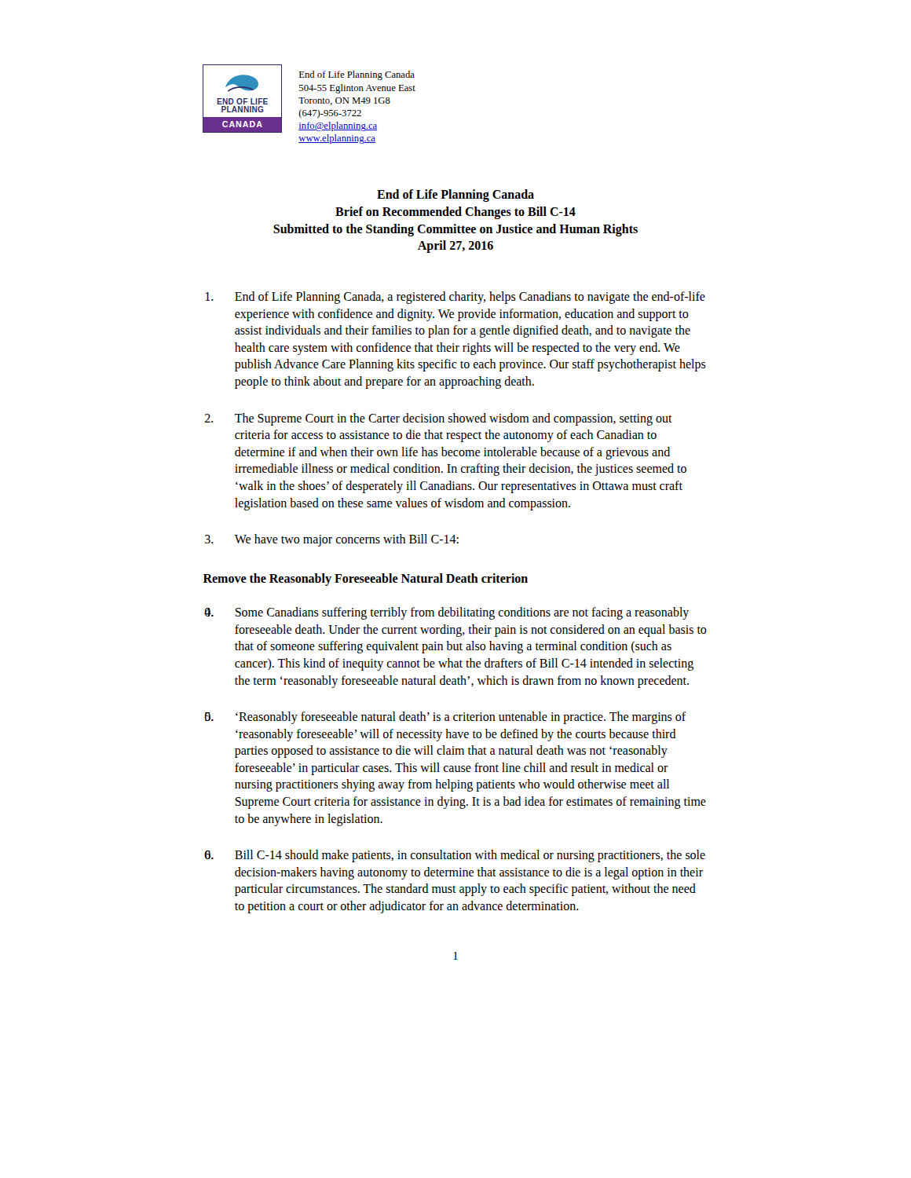END OF LIFE
PLANNING
CANADA
End of Life Planning Canada
504-55 Eglinton Avenue East
Toronto, ON M49 1G8
(647)-956-3722
info@elplanning.ca
www.elplanning.ca
End of Life Planning Canada
Brief on Recommended Changes to Bill C-14
Submitted to the Standing Committee on Justice and Human Rights
April 27, 2016
End of Life Planning Canada, a registered charity, helps Canadians to navigate the end-of-life experience with confidence and dignity. We provide information, education and support to assist individuals and their families to plan for a gentle dignified death, and to navigate the health care system with confidence that their rights will be respected to the very end. We publish Advance Care Planning kits specific to each province. Our staff psychotherapist helps people to think about and prepare for an approaching death.
The Supreme Court in the Carter decision showed wisdom and compassion, setting out criteria for access to assistance to die that respect the autonomy of each Canadian to determine if and when their own life has become intolerable because of a grievous and irremediable illness or medical condition. In crafting their decision, the justices seemed to ‘walk in the shoes’ of desperately ill Canadians. Our representatives in Ottawa must craft legislation based on these same values of wisdom and compassion.
We have two major concerns with Bill C-14:
Remove the Reasonably Foreseeable Natural Death criterion
4. Some Canadians suffering terribly from debilitating conditions are not facing a reasonably foreseeable death. Under the current wording, their pain is not considered on an equal basis to that of someone suffering equivalent pain but also having a terminal condition (such as cancer). This kind of inequity cannot be what the drafters of Bill C-14 intended in selecting the term ‘reasonably foreseeable natural death’, which is drawn from no known precedent.
5.‘Reasonably foreseeable natural death’ is a criterion untenable in practice. The margins of ‘reasonably foreseeable’ will of necessity have to be defined by the courts because third parties opposed to assistance to die will claim that a natural death was not ‘reasonably foreseeable’ in particular cases. This will cause front line chill and result in medical or nursing practitioners shying away from helping patients who would otherwise meet all Supreme Court criteria for assistance in dying. It is a bad idea for estimates of remaining time to be anywhere in legislation.
6. Bill C-14 should make patients, in consultation with medical or nursing practitioners, the sole decision-makers having autonomy to determine that assistance to die is a legal option in their particular circumstances. The standard must apply to each specific patient, without the need to petition a court or other adjudicator for an advance determination.
1